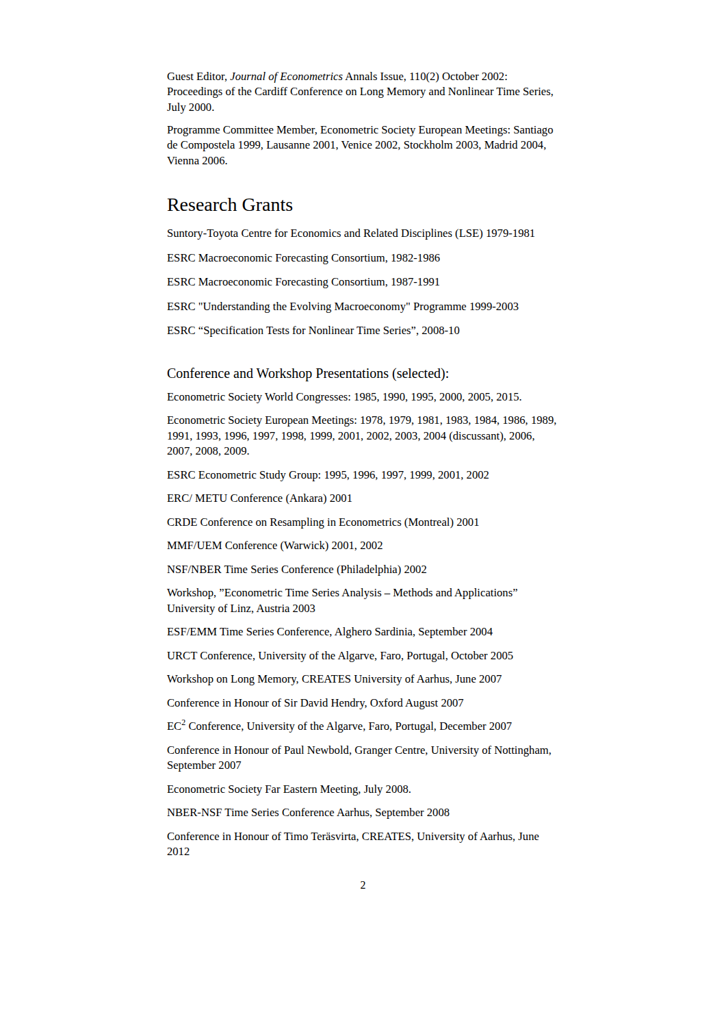Guest Editor, Journal of Econometrics Annals Issue, 110(2) October 2002: Proceedings of the Cardiff Conference on Long Memory and Nonlinear Time Series, July 2000.
Programme Committee Member, Econometric Society European Meetings: Santiago de Compostela 1999, Lausanne 2001, Venice 2002, Stockholm 2003, Madrid 2004, Vienna 2006.
Research Grants
Suntory-Toyota Centre for Economics and Related Disciplines (LSE) 1979-1981
ESRC Macroeconomic Forecasting Consortium, 1982-1986
ESRC Macroeconomic Forecasting Consortium, 1987-1991
ESRC "Understanding the Evolving Macroeconomy" Programme 1999-2003
ESRC “Specification Tests for Nonlinear Time Series”, 2008-10
Conference and Workshop Presentations (selected):
Econometric Society World Congresses: 1985, 1990, 1995, 2000, 2005, 2015.
Econometric Society European Meetings: 1978, 1979, 1981, 1983, 1984, 1986, 1989, 1991, 1993, 1996, 1997, 1998, 1999, 2001, 2002, 2003, 2004 (discussant), 2006, 2007, 2008, 2009.
ESRC Econometric Study Group: 1995, 1996, 1997, 1999, 2001, 2002
ERC/ METU Conference (Ankara) 2001
CRDE Conference on Resampling in Econometrics (Montreal) 2001
MMF/UEM Conference (Warwick) 2001, 2002
NSF/NBER Time Series Conference (Philadelphia) 2002
Workshop, ”Econometric Time Series Analysis – Methods and Applications” University of Linz, Austria 2003
ESF/EMM Time Series Conference, Alghero Sardinia, September 2004
URCT Conference, University of the Algarve, Faro, Portugal, October 2005
Workshop on Long Memory, CREATES University of Aarhus, June 2007
Conference in Honour of Sir David Hendry, Oxford August 2007
EC2 Conference, University of the Algarve, Faro, Portugal, December 2007
Conference in Honour of Paul Newbold, Granger Centre, University of Nottingham, September 2007
Econometric Society Far Eastern Meeting, July 2008.
NBER-NSF Time Series Conference Aarhus, September 2008
Conference in Honour of Timo Teräsvirta, CREATES, University of Aarhus, June 2012
2